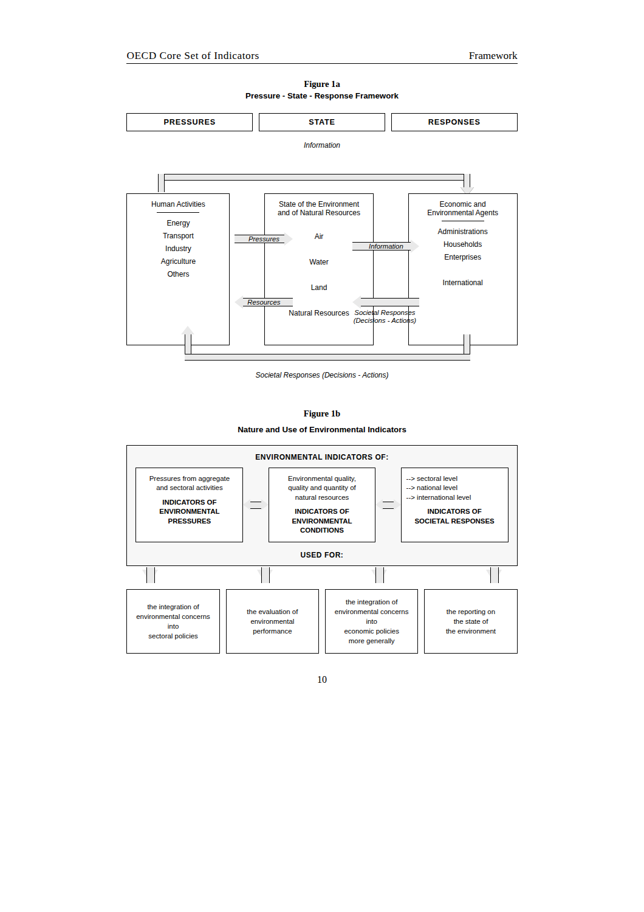OECD Core Set of Indicators
Framework
Figure 1a Pressure - State - Response Framework
PRESSURES
STATE
RESPONSES
Information
Human Activities
Energy
Transport
Industry
Agriculture
Others
State of the Environment
and of Natural Resources
Air
Water
Land
Natural Resources
Economic and
Environmental Agents
Administrations
Households
Enterprises
International
Pressures
Resources
Information
Societal Responses
(Decisions - Actions)
Societal Responses (Decisions - Actions)
Figure 1b Nature and Use of Environmental Indicators
ENVIRONMENTAL INDICATORS OF:
Pressures from aggregate
and sectoral activities INDICATORS OF
ENVIRONMENTAL
PRESSURES
Environmental quality,
quality and quantity of
natural resources INDICATORS OF
ENVIRONMENTAL
CONDITIONS
--> sectoral level
--> national level
--> international level INDICATORS OF
SOCIETAL RESPONSES
USED FOR:
the integration of
environmental concerns
into
sectoral policies
the evaluation of
environmental
performance
the integration of
environmental concerns into
economic policies
more generally
the reporting on
the state of
the environment
10